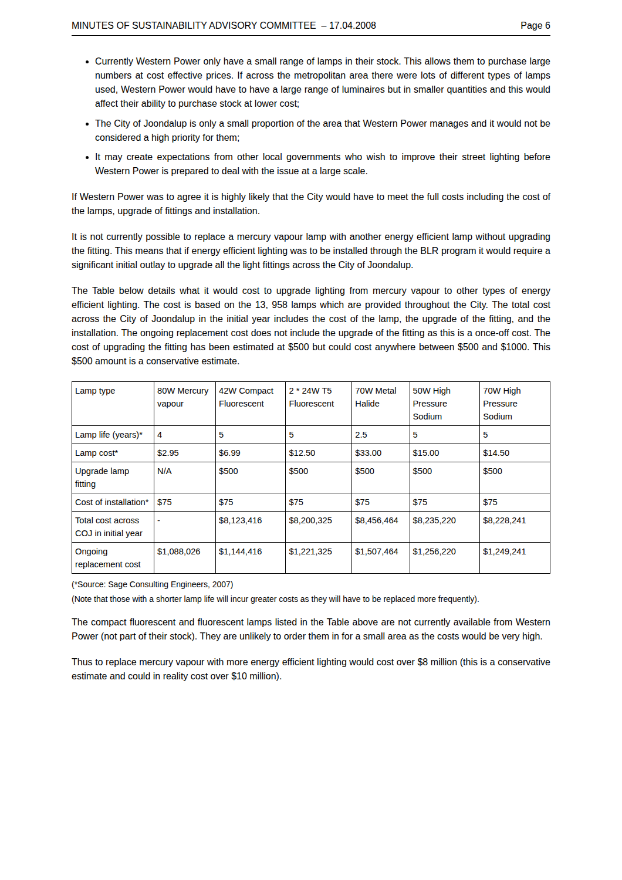MINUTES OF SUSTAINABILITY ADVISORY COMMITTEE – 17.04.2008 Page 6
Currently Western Power only have a small range of lamps in their stock. This allows them to purchase large numbers at cost effective prices. If across the metropolitan area there were lots of different types of lamps used, Western Power would have to have a large range of luminaires but in smaller quantities and this would affect their ability to purchase stock at lower cost;
The City of Joondalup is only a small proportion of the area that Western Power manages and it would not be considered a high priority for them;
It may create expectations from other local governments who wish to improve their street lighting before Western Power is prepared to deal with the issue at a large scale.
If Western Power was to agree it is highly likely that the City would have to meet the full costs including the cost of the lamps, upgrade of fittings and installation.
It is not currently possible to replace a mercury vapour lamp with another energy efficient lamp without upgrading the fitting. This means that if energy efficient lighting was to be installed through the BLR program it would require a significant initial outlay to upgrade all the light fittings across the City of Joondalup.
The Table below details what it would cost to upgrade lighting from mercury vapour to other types of energy efficient lighting. The cost is based on the 13, 958 lamps which are provided throughout the City. The total cost across the City of Joondalup in the initial year includes the cost of the lamp, the upgrade of the fitting, and the installation. The ongoing replacement cost does not include the upgrade of the fitting as this is a once-off cost. The cost of upgrading the fitting has been estimated at $500 but could cost anywhere between $500 and $1000. This $500 amount is a conservative estimate.
| Lamp type | 80W Mercury vapour | 42W Compact Fluorescent | 2 * 24W T5 Fluorescent | 70W Metal Halide | 50W High Pressure Sodium | 70W High Pressure Sodium |
| --- | --- | --- | --- | --- | --- | --- |
| Lamp life (years)* | 4 | 5 | 5 | 2.5 | 5 | 5 |
| Lamp cost* | $2.95 | $6.99 | $12.50 | $33.00 | $15.00 | $14.50 |
| Upgrade lamp fitting | N/A | $500 | $500 | $500 | $500 | $500 |
| Cost of installation* | $75 | $75 | $75 | $75 | $75 | $75 |
| Total cost across COJ in initial year | - | $8,123,416 | $8,200,325 | $8,456,464 | $8,235,220 | $8,228,241 |
| Ongoing replacement cost | $1,088,026 | $1,144,416 | $1,221,325 | $1,507,464 | $1,256,220 | $1,249,241 |
(*Source: Sage Consulting Engineers, 2007)
(Note that those with a shorter lamp life will incur greater costs as they will have to be replaced more frequently).
The compact fluorescent and fluorescent lamps listed in the Table above are not currently available from Western Power (not part of their stock). They are unlikely to order them in for a small area as the costs would be very high.
Thus to replace mercury vapour with more energy efficient lighting would cost over $8 million (this is a conservative estimate and could in reality cost over $10 million).